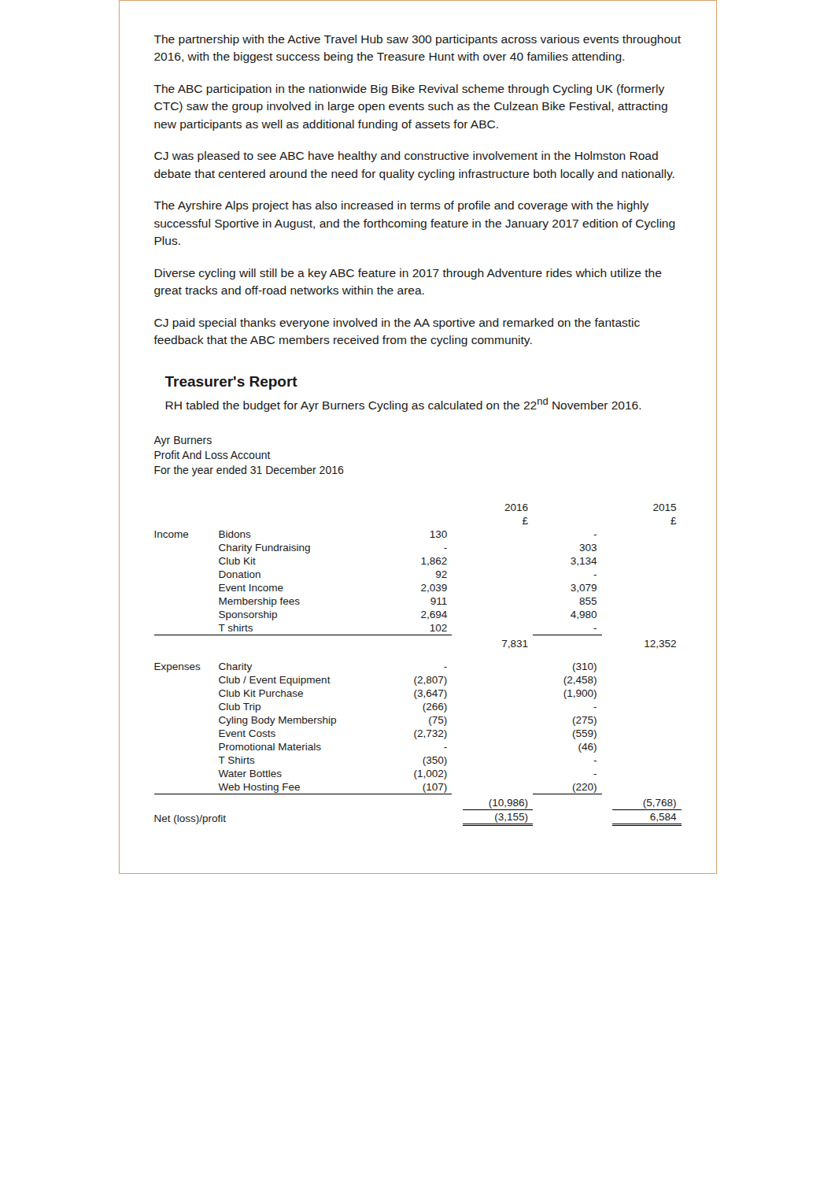The partnership with the Active Travel Hub saw 300 participants across various events throughout 2016, with the biggest success being the Treasure Hunt with over 40 families attending.
The ABC participation in the nationwide Big Bike Revival scheme through Cycling UK (formerly CTC) saw the group involved in large open events such as the Culzean Bike Festival, attracting new participants as well as additional funding of assets for ABC.
CJ was pleased to see ABC have healthy and constructive involvement in the Holmston Road debate that centered around the need for quality cycling infrastructure both locally and nationally.
The Ayrshire Alps project has also increased in terms of profile and coverage with the highly successful Sportive in August, and the forthcoming feature in the January 2017 edition of Cycling Plus.
Diverse cycling will still be a key ABC feature in 2017 through Adventure rides which utilize the great tracks and off-road networks within the area.
CJ paid special thanks everyone involved in the AA sportive and remarked on the fantastic feedback that the ABC members received from the cycling community.
Treasurer's Report
RH tabled the budget for Ayr Burners Cycling as calculated on the 22nd November 2016.
Ayr Burners
Profit And Loss Account
For the year ended 31 December 2016
| | | | | 2016 | | | 2015 |
| | | | | £ | | | £ |
| Income | Bidons | 130 | | | - | | |
| | Charity Fundraising | - | | | 303 | | |
| | Club Kit | 1,862 | | | 3,134 | | |
| | Donation | 92 | | | - | | |
| | Event Income | 2,039 | | | 3,079 | | |
| | Membership fees | 911 | | | 855 | | |
| | Sponsorship | 2,694 | | | 4,980 | | |
| | T shirts | 102 | | | - | | |
| | | | | 7,831 | | | 12,352 |
| Expenses | Charity | - | | | (310) | | |
| | Club / Event Equipment | (2,807) | | | (2,458) | | |
| | Club Kit Purchase | (3,647) | | | (1,900) | | |
| | Club Trip | (266) | | | - | | |
| | Cyling Body Membership | (75) | | | (275) | | |
| | Event Costs | (2,732) | | | (559) | | |
| | Promotional Materials | - | | | (46) | | |
| | T Shirts | (350) | | | - | | |
| | Water Bottles | (1,002) | | | - | | |
| | Web Hosting Fee | (107) | | | (220) | | |
| | | | | (10,986) | | | (5,768) |
| Net (loss)/profit | | | (3,155) | | | 6,584 |